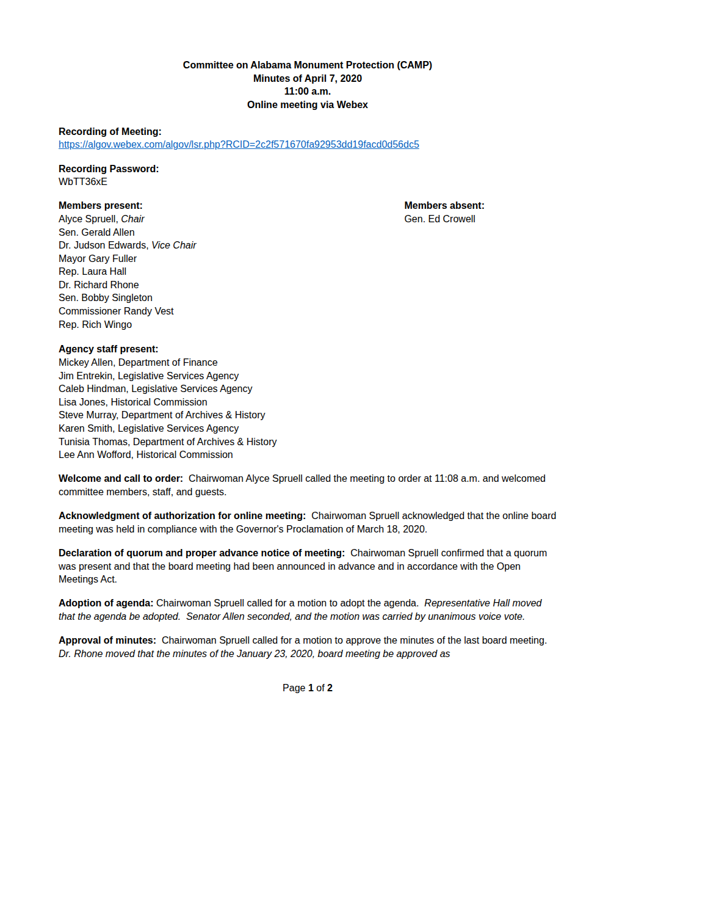Committee on Alabama Monument Protection (CAMP)
Minutes of April 7, 2020
11:00 a.m.
Online meeting via Webex
Recording of Meeting:
https://algov.webex.com/algov/lsr.php?RCID=2c2f571670fa92953dd19facd0d56dc5
Recording Password:
WbTT36xE
Members present:
Alyce Spruell, Chair
Sen. Gerald Allen
Dr. Judson Edwards, Vice Chair
Mayor Gary Fuller
Rep. Laura Hall
Dr. Richard Rhone
Sen. Bobby Singleton
Commissioner Randy Vest
Rep. Rich Wingo
Members absent:
Gen. Ed Crowell
Agency staff present:
Mickey Allen, Department of Finance
Jim Entrekin, Legislative Services Agency
Caleb Hindman, Legislative Services Agency
Lisa Jones, Historical Commission
Steve Murray, Department of Archives & History
Karen Smith, Legislative Services Agency
Tunisia Thomas, Department of Archives & History
Lee Ann Wofford, Historical Commission
Welcome and call to order: Chairwoman Alyce Spruell called the meeting to order at 11:08 a.m. and welcomed committee members, staff, and guests.
Acknowledgment of authorization for online meeting: Chairwoman Spruell acknowledged that the online board meeting was held in compliance with the Governor's Proclamation of March 18, 2020.
Declaration of quorum and proper advance notice of meeting: Chairwoman Spruell confirmed that a quorum was present and that the board meeting had been announced in advance and in accordance with the Open Meetings Act.
Adoption of agenda: Chairwoman Spruell called for a motion to adopt the agenda. Representative Hall moved that the agenda be adopted. Senator Allen seconded, and the motion was carried by unanimous voice vote.
Approval of minutes: Chairwoman Spruell called for a motion to approve the minutes of the last board meeting. Dr. Rhone moved that the minutes of the January 23, 2020, board meeting be approved as
Page 1 of 2